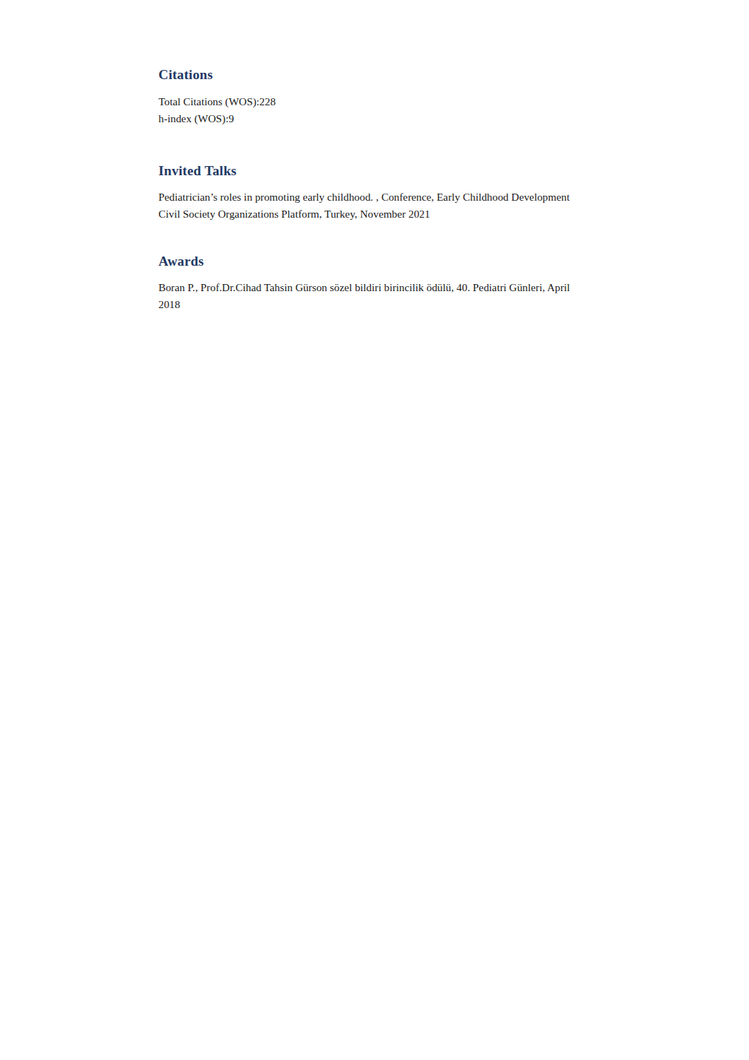Citations
Total Citations (WOS):228
h-index (WOS):9
Invited Talks
Pediatrician’s roles in promoting early childhood. , Conference, Early Childhood Development Civil Society Organizations Platform, Turkey, November 2021
Awards
Boran P., Prof.Dr.Cihad Tahsin Gürson sözel bildiri birincilik ödülü, 40. Pediatri Günleri, April 2018